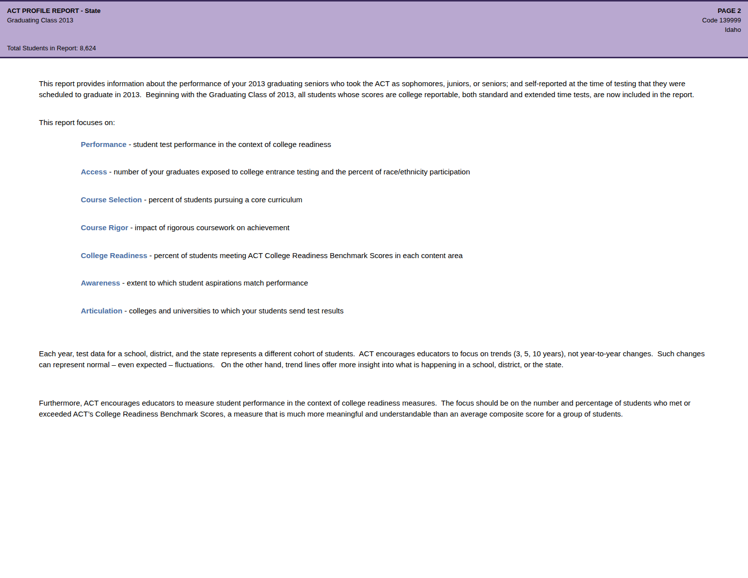ACT PROFILE REPORT - State Graduating Class 2013
PAGE 2 Code 139999 Idaho
Total Students in Report: 8,624
This report provides information about the performance of your 2013 graduating seniors who took the ACT as sophomores, juniors, or seniors; and self-reported at the time of testing that they were scheduled to graduate in 2013. Beginning with the Graduating Class of 2013, all students whose scores are college reportable, both standard and extended time tests, are now included in the report.
This report focuses on:
Performance - student test performance in the context of college readiness
Access - number of your graduates exposed to college entrance testing and the percent of race/ethnicity participation
Course Selection - percent of students pursuing a core curriculum
Course Rigor - impact of rigorous coursework on achievement
College Readiness - percent of students meeting ACT College Readiness Benchmark Scores in each content area
Awareness - extent to which student aspirations match performance
Articulation - colleges and universities to which your students send test results
Each year, test data for a school, district, and the state represents a different cohort of students. ACT encourages educators to focus on trends (3, 5, 10 years), not year-to-year changes. Such changes can represent normal – even expected – fluctuations. On the other hand, trend lines offer more insight into what is happening in a school, district, or the state.
Furthermore, ACT encourages educators to measure student performance in the context of college readiness measures. The focus should be on the number and percentage of students who met or exceeded ACT’s College Readiness Benchmark Scores, a measure that is much more meaningful and understandable than an average composite score for a group of students.